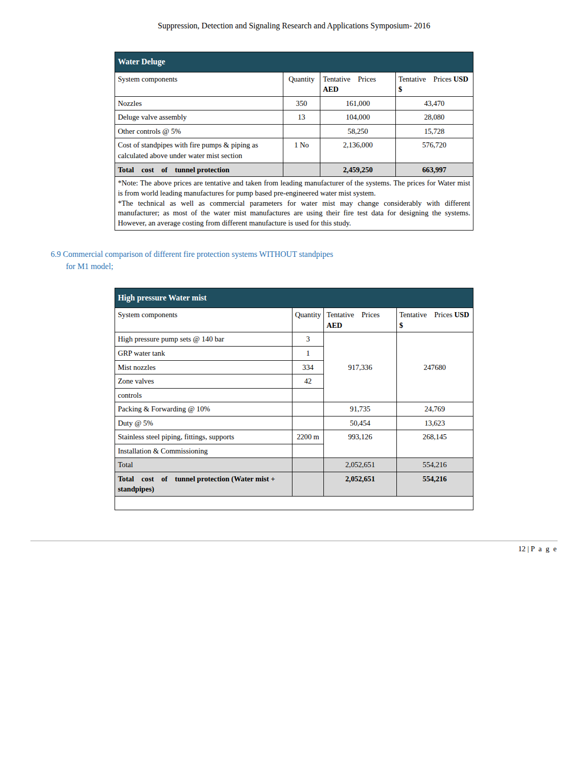Suppression, Detection and Signaling Research and Applications Symposium- 2016
| Water Deluge |
| System components | Quantity | Tentative Prices AED | Tentative Prices USD $ |
| Nozzles | 350 | 161,000 | 43,470 |
| Deluge valve assembly | 13 | 104,000 | 28,080 |
| Other controls @ 5% | | 58,250 | 15,728 |
| Cost of standpipes with fire pumps & piping as calculated above under water mist section | 1 No | 2,136,000 | 576,720 |
| Total cost of tunnel protection | | 2,459,250 | 663,997 |
| *Note: The above prices are tentative and taken from leading manufacturer of the systems. The prices for Water mist is from world leading manufactures for pump based pre-engineered water mist system. *The technical as well as commercial parameters for water mist may change considerably with different manufacturer; as most of the water mist manufactures are using their fire test data for designing the systems. However, an average costing from different manufacture is used for this study. |
6.9 Commercial comparison of different fire protection systems WITHOUT standpipes for M1 model;
| High pressure Water mist |
| System components | Quantity | Tentative Prices AED | Tentative Prices USD $ |
| High pressure pump sets @ 140 bar | 3 | 917,336 | 247680 |
| GRP water tank | 1 |
| Mist nozzles | 334 |
| Zone valves | 42 |
| controls | |
| Packing & Forwarding @ 10% | | 91,735 | 24,769 |
| Duty @ 5% | | 50,454 | 13,623 |
| Stainless steel piping, fittings, supports | 2200 m | 993,126 | 268,145 |
| Installation & Commissioning | |
| Total | | 2,052,651 | 554,216 |
| Total cost of tunnel protection (Water mist + standpipes) | | 2,052,651 | 554,216 |
12 | P a g e